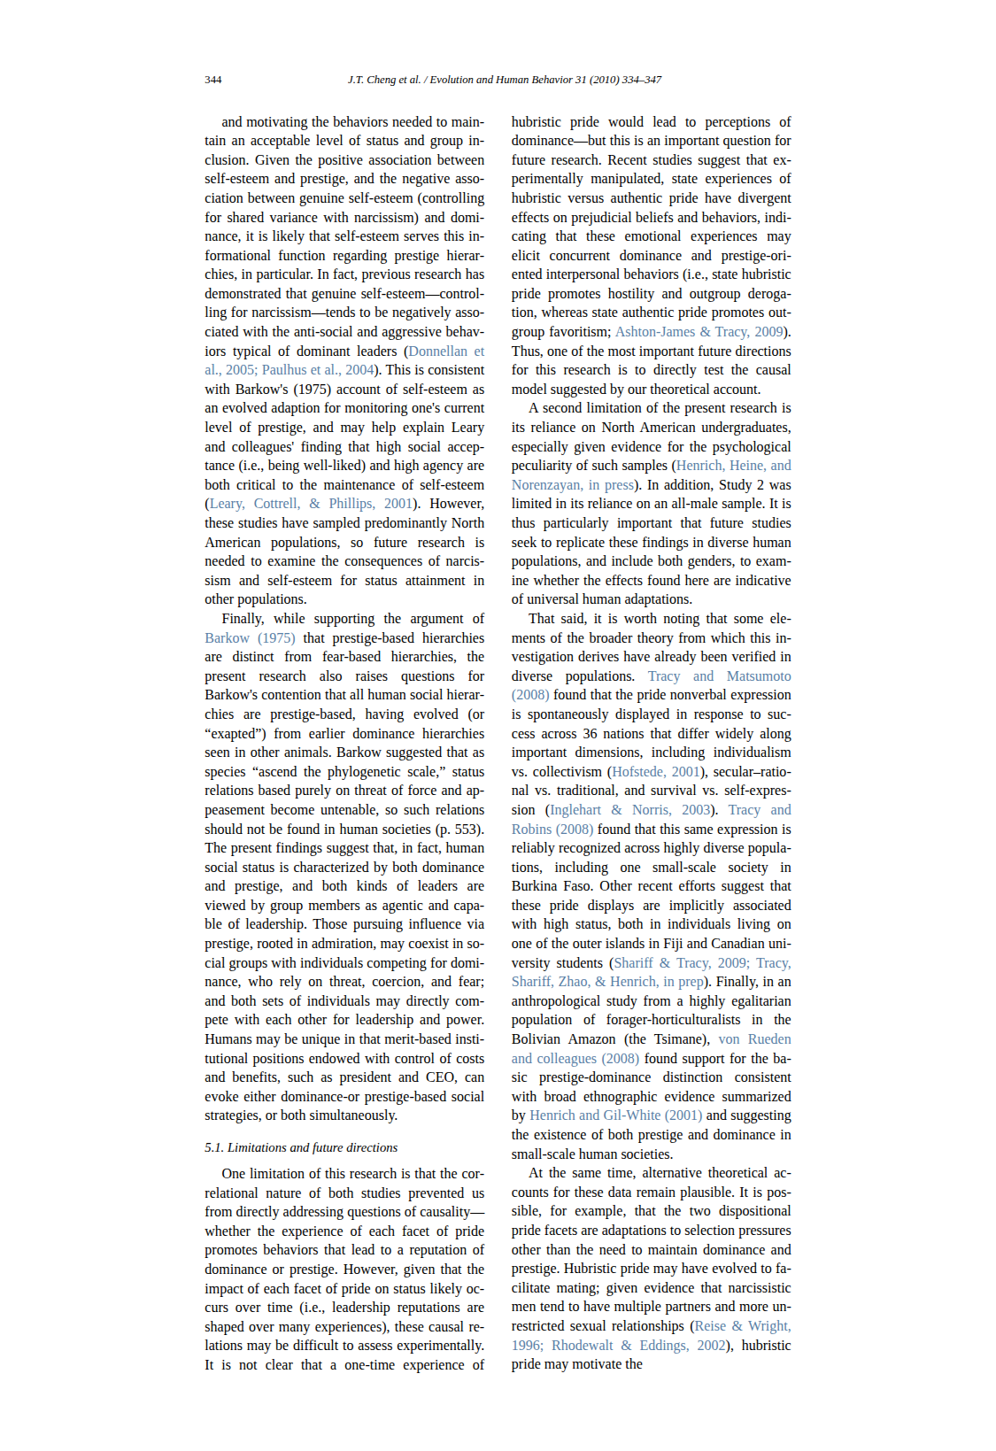344 J.T. Cheng et al. / Evolution and Human Behavior 31 (2010) 334–347
and motivating the behaviors needed to maintain an acceptable level of status and group inclusion. Given the positive association between self-esteem and prestige, and the negative association between genuine self-esteem (controlling for shared variance with narcissism) and dominance, it is likely that self-esteem serves this informational function regarding prestige hierarchies, in particular. In fact, previous research has demonstrated that genuine self-esteem—controlling for narcissism—tends to be negatively associated with the anti-social and aggressive behaviors typical of dominant leaders (Donnellan et al., 2005; Paulhus et al., 2004). This is consistent with Barkow's (1975) account of self-esteem as an evolved adaption for monitoring one's current level of prestige, and may help explain Leary and colleagues' finding that high social acceptance (i.e., being well-liked) and high agency are both critical to the maintenance of self-esteem (Leary, Cottrell, & Phillips, 2001). However, these studies have sampled predominantly North American populations, so future research is needed to examine the consequences of narcissism and self-esteem for status attainment in other populations.
Finally, while supporting the argument of Barkow (1975) that prestige-based hierarchies are distinct from fear-based hierarchies, the present research also raises questions for Barkow's contention that all human social hierarchies are prestige-based, having evolved (or “exapted”) from earlier dominance hierarchies seen in other animals. Barkow suggested that as species “ascend the phylogenetic scale,” status relations based purely on threat of force and appeasement become untenable, so such relations should not be found in human societies (p. 553). The present findings suggest that, in fact, human social status is characterized by both dominance and prestige, and both kinds of leaders are viewed by group members as agentic and capable of leadership. Those pursuing influence via prestige, rooted in admiration, may coexist in social groups with individuals competing for dominance, who rely on threat, coercion, and fear; and both sets of individuals may directly compete with each other for leadership and power. Humans may be unique in that merit-based institutional positions endowed with control of costs and benefits, such as president and CEO, can evoke either dominance-or prestige-based social strategies, or both simultaneously.
5.1. Limitations and future directions
One limitation of this research is that the correlational nature of both studies prevented us from directly addressing questions of causality—whether the experience of each facet of pride promotes behaviors that lead to a reputation of dominance or prestige. However, given that the impact of each facet of pride on status likely occurs over time (i.e., leadership reputations are shaped over many experiences), these causal relations may be difficult to assess experimentally. It is not clear that a one-time experience of hubristic pride would lead to perceptions of dominance—but this is an important question for future research. Recent studies suggest that experimentally manipulated, state experiences of hubristic versus authentic pride have divergent effects on prejudicial beliefs and behaviors, indicating that these emotional experiences may elicit concurrent dominance and prestige-oriented interpersonal behaviors (i.e., state hubristic pride promotes hostility and outgroup derogation, whereas state authentic pride promotes outgroup favoritism; Ashton-James & Tracy, 2009). Thus, one of the most important future directions for this research is to directly test the causal model suggested by our theoretical account.
A second limitation of the present research is its reliance on North American undergraduates, especially given evidence for the psychological peculiarity of such samples (Henrich, Heine, and Norenzayan, in press). In addition, Study 2 was limited in its reliance on an all-male sample. It is thus particularly important that future studies seek to replicate these findings in diverse human populations, and include both genders, to examine whether the effects found here are indicative of universal human adaptations.
That said, it is worth noting that some elements of the broader theory from which this investigation derives have already been verified in diverse populations. Tracy and Matsumoto (2008) found that the pride nonverbal expression is spontaneously displayed in response to success across 36 nations that differ widely along important dimensions, including individualism vs. collectivism (Hofstede, 2001), secular–rational vs. traditional, and survival vs. self-expression (Inglehart & Norris, 2003). Tracy and Robins (2008) found that this same expression is reliably recognized across highly diverse populations, including one small-scale society in Burkina Faso. Other recent efforts suggest that these pride displays are implicitly associated with high status, both in individuals living on one of the outer islands in Fiji and Canadian university students (Shariff & Tracy, 2009; Tracy, Shariff, Zhao, & Henrich, in prep). Finally, in an anthropological study from a highly egalitarian population of forager-horticulturalists in the Bolivian Amazon (the Tsimane), von Rueden and colleagues (2008) found support for the basic prestige-dominance distinction consistent with broad ethnographic evidence summarized by Henrich and Gil-White (2001) and suggesting the existence of both prestige and dominance in small-scale human societies.
At the same time, alternative theoretical accounts for these data remain plausible. It is possible, for example, that the two dispositional pride facets are adaptations to selection pressures other than the need to maintain dominance and prestige. Hubristic pride may have evolved to facilitate mating; given evidence that narcissistic men tend to have multiple partners and more unrestricted sexual relationships (Reise & Wright, 1996; Rhodewalt & Eddings, 2002), hubristic pride may motivate the